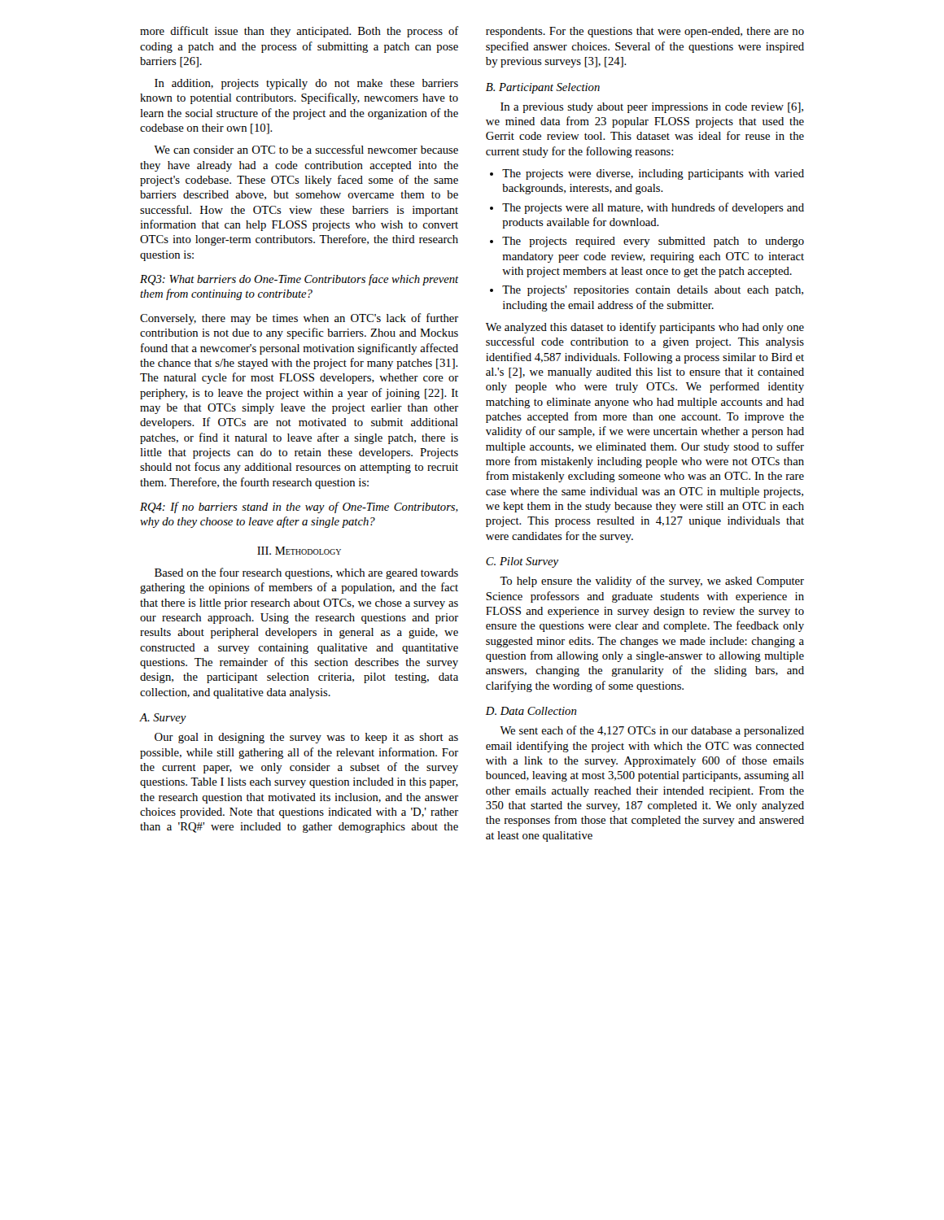more difficult issue than they anticipated. Both the process of coding a patch and the process of submitting a patch can pose barriers [26].
In addition, projects typically do not make these barriers known to potential contributors. Specifically, newcomers have to learn the social structure of the project and the organization of the codebase on their own [10].
We can consider an OTC to be a successful newcomer because they have already had a code contribution accepted into the project's codebase. These OTCs likely faced some of the same barriers described above, but somehow overcame them to be successful. How the OTCs view these barriers is important information that can help FLOSS projects who wish to convert OTCs into longer-term contributors. Therefore, the third research question is:
RQ3: What barriers do One-Time Contributors face which prevent them from continuing to contribute?
Conversely, there may be times when an OTC's lack of further contribution is not due to any specific barriers. Zhou and Mockus found that a newcomer's personal motivation significantly affected the chance that s/he stayed with the project for many patches [31]. The natural cycle for most FLOSS developers, whether core or periphery, is to leave the project within a year of joining [22]. It may be that OTCs simply leave the project earlier than other developers. If OTCs are not motivated to submit additional patches, or find it natural to leave after a single patch, there is little that projects can do to retain these developers. Projects should not focus any additional resources on attempting to recruit them. Therefore, the fourth research question is:
RQ4: If no barriers stand in the way of One-Time Contributors, why do they choose to leave after a single patch?
III. Methodology
Based on the four research questions, which are geared towards gathering the opinions of members of a population, and the fact that there is little prior research about OTCs, we chose a survey as our research approach. Using the research questions and prior results about peripheral developers in general as a guide, we constructed a survey containing qualitative and quantitative questions. The remainder of this section describes the survey design, the participant selection criteria, pilot testing, data collection, and qualitative data analysis.
A. Survey
Our goal in designing the survey was to keep it as short as possible, while still gathering all of the relevant information. For the current paper, we only consider a subset of the survey questions. Table I lists each survey question included in this paper, the research question that motivated its inclusion, and the answer choices provided. Note that questions indicated with a 'D,' rather than a 'RQ#' were included to gather demographics about the respondents. For the questions that were open-ended, there are no specified answer choices. Several of the questions were inspired by previous surveys [3], [24].
B. Participant Selection
In a previous study about peer impressions in code review [6], we mined data from 23 popular FLOSS projects that used the Gerrit code review tool. This dataset was ideal for reuse in the current study for the following reasons:
The projects were diverse, including participants with varied backgrounds, interests, and goals.
The projects were all mature, with hundreds of developers and products available for download.
The projects required every submitted patch to undergo mandatory peer code review, requiring each OTC to interact with project members at least once to get the patch accepted.
The projects' repositories contain details about each patch, including the email address of the submitter.
We analyzed this dataset to identify participants who had only one successful code contribution to a given project. This analysis identified 4,587 individuals. Following a process similar to Bird et al.'s [2], we manually audited this list to ensure that it contained only people who were truly OTCs. We performed identity matching to eliminate anyone who had multiple accounts and had patches accepted from more than one account. To improve the validity of our sample, if we were uncertain whether a person had multiple accounts, we eliminated them. Our study stood to suffer more from mistakenly including people who were not OTCs than from mistakenly excluding someone who was an OTC. In the rare case where the same individual was an OTC in multiple projects, we kept them in the study because they were still an OTC in each project. This process resulted in 4,127 unique individuals that were candidates for the survey.
C. Pilot Survey
To help ensure the validity of the survey, we asked Computer Science professors and graduate students with experience in FLOSS and experience in survey design to review the survey to ensure the questions were clear and complete. The feedback only suggested minor edits. The changes we made include: changing a question from allowing only a single-answer to allowing multiple answers, changing the granularity of the sliding bars, and clarifying the wording of some questions.
D. Data Collection
We sent each of the 4,127 OTCs in our database a personalized email identifying the project with which the OTC was connected with a link to the survey. Approximately 600 of those emails bounced, leaving at most 3,500 potential participants, assuming all other emails actually reached their intended recipient. From the 350 that started the survey, 187 completed it. We only analyzed the responses from those that completed the survey and answered at least one qualitative